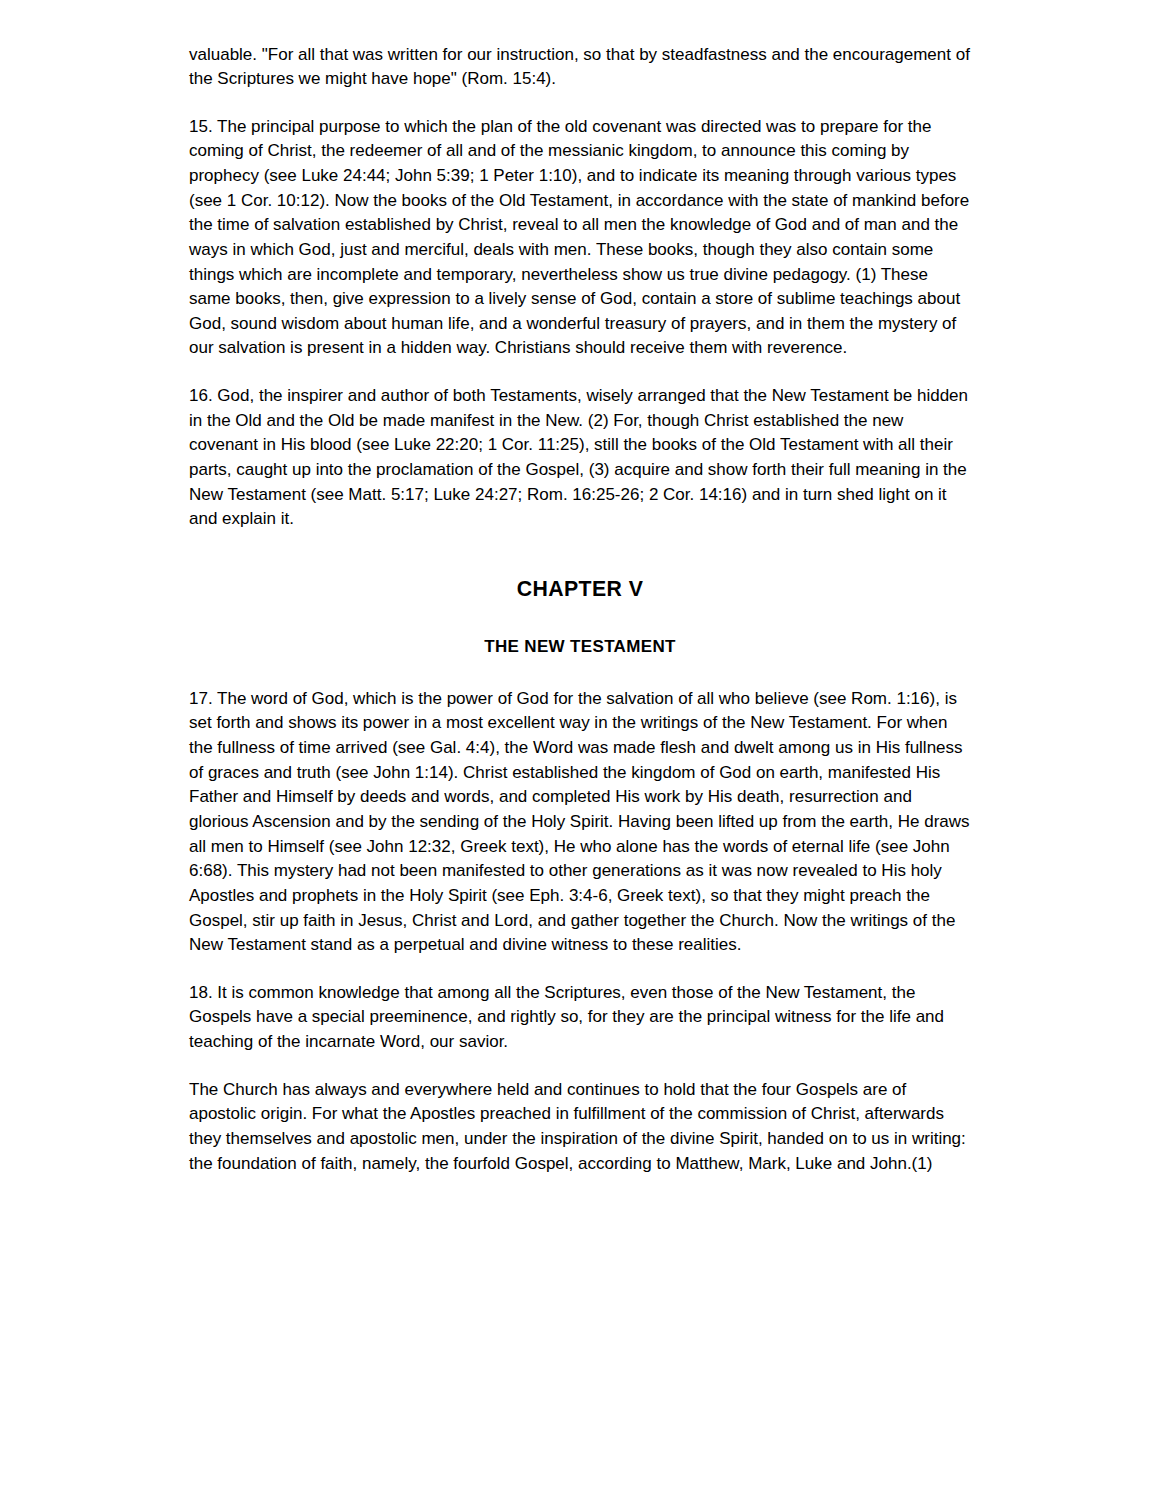valuable. "For all that was written for our instruction, so that by steadfastness and the encouragement of the Scriptures we might have hope" (Rom. 15:4).
15. The principal purpose to which the plan of the old covenant was directed was to prepare for the coming of Christ, the redeemer of all and of the messianic kingdom, to announce this coming by prophecy (see Luke 24:44; John 5:39; 1 Peter 1:10), and to indicate its meaning through various types (see 1 Cor. 10:12). Now the books of the Old Testament, in accordance with the state of mankind before the time of salvation established by Christ, reveal to all men the knowledge of God and of man and the ways in which God, just and merciful, deals with men. These books, though they also contain some things which are incomplete and temporary, nevertheless show us true divine pedagogy. (1) These same books, then, give expression to a lively sense of God, contain a store of sublime teachings about God, sound wisdom about human life, and a wonderful treasury of prayers, and in them the mystery of our salvation is present in a hidden way. Christians should receive them with reverence.
16. God, the inspirer and author of both Testaments, wisely arranged that the New Testament be hidden in the Old and the Old be made manifest in the New. (2) For, though Christ established the new covenant in His blood (see Luke 22:20; 1 Cor. 11:25), still the books of the Old Testament with all their parts, caught up into the proclamation of the Gospel, (3) acquire and show forth their full meaning in the New Testament (see Matt. 5:17; Luke 24:27; Rom. 16:25-26; 2 Cor. 14:16) and in turn shed light on it and explain it.
CHAPTER V
THE NEW TESTAMENT
17. The word of God, which is the power of God for the salvation of all who believe (see Rom. 1:16), is set forth and shows its power in a most excellent way in the writings of the New Testament. For when the fullness of time arrived (see Gal. 4:4), the Word was made flesh and dwelt among us in His fullness of graces and truth (see John 1:14). Christ established the kingdom of God on earth, manifested His Father and Himself by deeds and words, and completed His work by His death, resurrection and glorious Ascension and by the sending of the Holy Spirit. Having been lifted up from the earth, He draws all men to Himself (see John 12:32, Greek text), He who alone has the words of eternal life (see John 6:68). This mystery had not been manifested to other generations as it was now revealed to His holy Apostles and prophets in the Holy Spirit (see Eph. 3:4-6, Greek text), so that they might preach the Gospel, stir up faith in Jesus, Christ and Lord, and gather together the Church. Now the writings of the New Testament stand as a perpetual and divine witness to these realities.
18. It is common knowledge that among all the Scriptures, even those of the New Testament, the Gospels have a special preeminence, and rightly so, for they are the principal witness for the life and teaching of the incarnate Word, our savior.
The Church has always and everywhere held and continues to hold that the four Gospels are of apostolic origin. For what the Apostles preached in fulfillment of the commission of Christ, afterwards they themselves and apostolic men, under the inspiration of the divine Spirit, handed on to us in writing: the foundation of faith, namely, the fourfold Gospel, according to Matthew, Mark, Luke and John.(1)